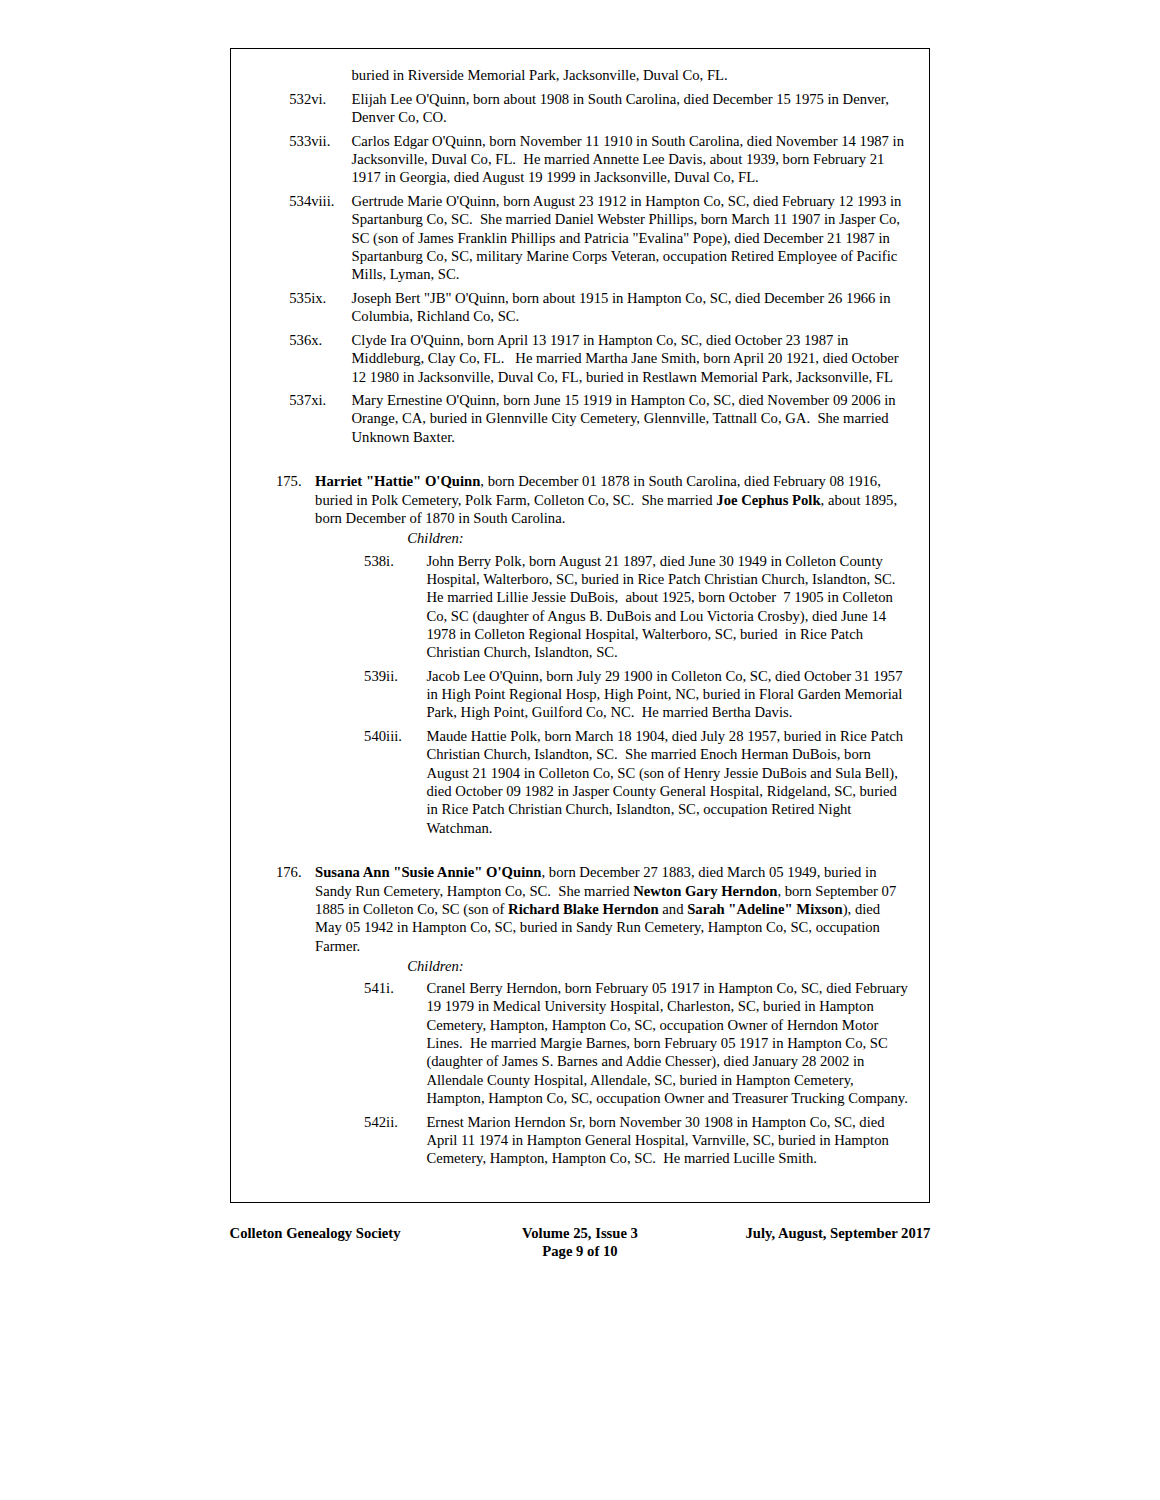| | | buried in Riverside Memorial Park, Jacksonville, Duval Co, FL. |
| 532 | vi. | Elijah Lee O'Quinn, born about 1908 in South Carolina, died December 15 1975 in Denver, Denver Co, CO. |
| 533 | vii. | Carlos Edgar O'Quinn, born November 11 1910 in South Carolina, died November 14 1987 in Jacksonville, Duval Co, FL. He married Annette Lee Davis, about 1939, born February 21 1917 in Georgia, died August 19 1999 in Jacksonville, Duval Co, FL. |
| 534 | viii. | Gertrude Marie O'Quinn, born August 23 1912 in Hampton Co, SC, died February 12 1993 in Spartanburg Co, SC. She married Daniel Webster Phillips, born March 11 1907 in Jasper Co, SC (son of James Franklin Phillips and Patricia "Evalina" Pope), died December 21 1987 in Spartanburg Co, SC, military Marine Corps Veteran, occupation Retired Employee of Pacific Mills, Lyman, SC. |
| 535 | ix. | Joseph Bert "JB" O'Quinn, born about 1915 in Hampton Co, SC, died December 26 1966 in Columbia, Richland Co, SC. |
| 536 | x. | Clyde Ira O'Quinn, born April 13 1917 in Hampton Co, SC, died October 23 1987 in Middleburg, Clay Co, FL. He married Martha Jane Smith, born April 20 1921, died October 12 1980 in Jacksonville, Duval Co, FL, buried in Restlawn Memorial Park, Jacksonville, FL |
| 537 | xi. | Mary Ernestine O'Quinn, born June 15 1919 in Hampton Co, SC, died November 09 2006 in Orange, CA, buried in Glennville City Cemetery, Glennville, Tattnall Co, GA. She married Unknown Baxter. |
175.
Harriet "Hattie" O'Quinn, born December 01 1878 in South Carolina, died February 08 1916, buried in Polk Cemetery, Polk Farm, Colleton Co, SC. She married Joe Cephus Polk, about 1895, born December of 1870 in South Carolina.
Children:
| 538 | i. | John Berry Polk, born August 21 1897, died June 30 1949 in Colleton County Hospital, Walterboro, SC, buried in Rice Patch Christian Church, Islandton, SC. He married Lillie Jessie DuBois, about 1925, born October 7 1905 in Colleton Co, SC (daughter of Angus B. DuBois and Lou Victoria Crosby), died June 14 1978 in Colleton Regional Hospital, Walterboro, SC, buried in Rice Patch Christian Church, Islandton, SC. |
| 539 | ii. | Jacob Lee O'Quinn, born July 29 1900 in Colleton Co, SC, died October 31 1957 in High Point Regional Hosp, High Point, NC, buried in Floral Garden Memorial Park, High Point, Guilford Co, NC. He married Bertha Davis. |
| 540 | iii. | Maude Hattie Polk, born March 18 1904, died July 28 1957, buried in Rice Patch Christian Church, Islandton, SC. She married Enoch Herman DuBois, born August 21 1904 in Colleton Co, SC (son of Henry Jessie DuBois and Sula Bell), died October 09 1982 in Jasper County General Hospital, Ridgeland, SC, buried in Rice Patch Christian Church, Islandton, SC, occupation Retired Night Watchman. |
176.
Susana Ann "Susie Annie" O'Quinn, born December 27 1883, died March 05 1949, buried in Sandy Run Cemetery, Hampton Co, SC. She married Newton Gary Herndon, born September 07 1885 in Colleton Co, SC (son of Richard Blake Herndon and Sarah "Adeline" Mixson), died May 05 1942 in Hampton Co, SC, buried in Sandy Run Cemetery, Hampton Co, SC, occupation Farmer.
Children:
| 541 | i. | Cranel Berry Herndon, born February 05 1917 in Hampton Co, SC, died February 19 1979 in Medical University Hospital, Charleston, SC, buried in Hampton Cemetery, Hampton, Hampton Co, SC, occupation Owner of Herndon Motor Lines. He married Margie Barnes, born February 05 1917 in Hampton Co, SC (daughter of James S. Barnes and Addie Chesser), died January 28 2002 in Allendale County Hospital, Allendale, SC, buried in Hampton Cemetery, Hampton, Hampton Co, SC, occupation Owner and Treasurer Trucking Company. |
| 542 | ii. | Ernest Marion Herndon Sr, born November 30 1908 in Hampton Co, SC, died April 11 1974 in Hampton General Hospital, Varnville, SC, buried in Hampton Cemetery, Hampton, Hampton Co, SC. He married Lucille Smith. |
Colleton Genealogy Society
Volume 25, Issue 3 Page 9 of 10
July, August, September 2017